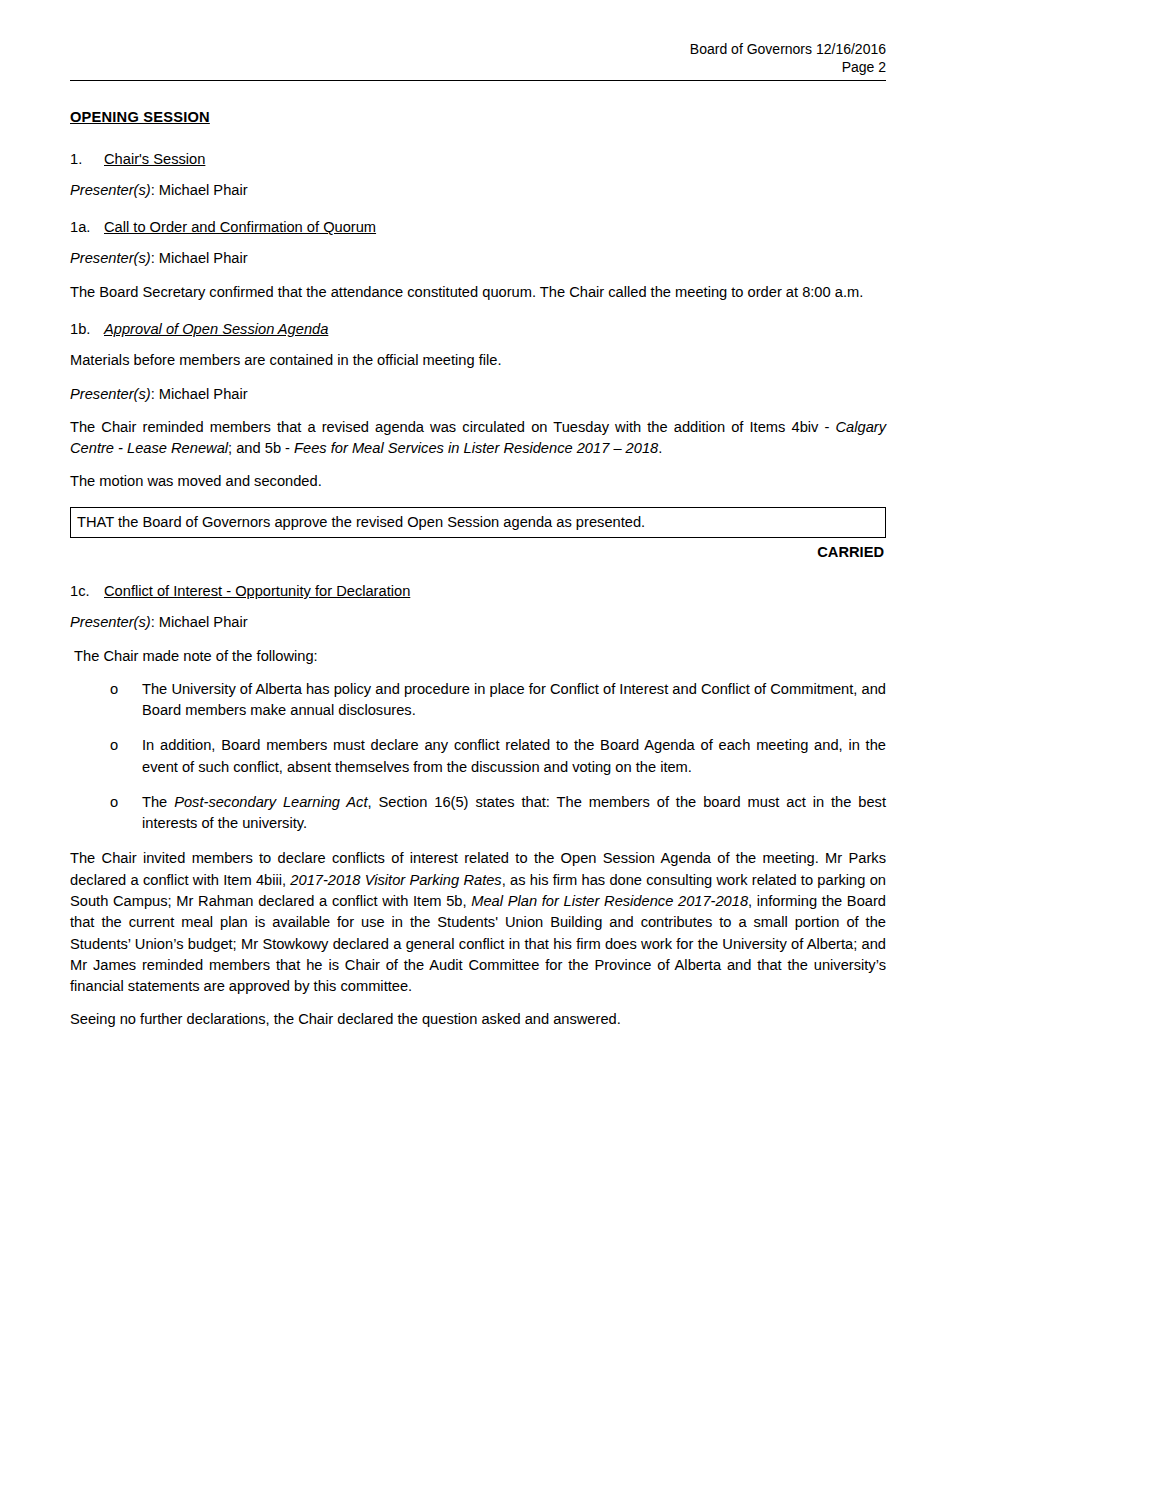Board of Governors 12/16/2016
Page 2
OPENING SESSION
1. Chair's Session
Presenter(s): Michael Phair
1a. Call to Order and Confirmation of Quorum
Presenter(s): Michael Phair
The Board Secretary confirmed that the attendance constituted quorum. The Chair called the meeting to order at 8:00 a.m.
1b. Approval of Open Session Agenda
Materials before members are contained in the official meeting file.
Presenter(s): Michael Phair
The Chair reminded members that a revised agenda was circulated on Tuesday with the addition of Items 4biv - Calgary Centre - Lease Renewal; and 5b - Fees for Meal Services in Lister Residence 2017 – 2018.
The motion was moved and seconded.
THAT the Board of Governors approve the revised Open Session agenda as presented.
CARRIED
1c. Conflict of Interest - Opportunity for Declaration
Presenter(s): Michael Phair
The Chair made note of the following:
The University of Alberta has policy and procedure in place for Conflict of Interest and Conflict of Commitment, and Board members make annual disclosures.
In addition, Board members must declare any conflict related to the Board Agenda of each meeting and, in the event of such conflict, absent themselves from the discussion and voting on the item.
The Post-secondary Learning Act, Section 16(5) states that: The members of the board must act in the best interests of the university.
The Chair invited members to declare conflicts of interest related to the Open Session Agenda of the meeting. Mr Parks declared a conflict with Item 4biii, 2017-2018 Visitor Parking Rates, as his firm has done consulting work related to parking on South Campus; Mr Rahman declared a conflict with Item 5b, Meal Plan for Lister Residence 2017-2018, informing the Board that the current meal plan is available for use in the Students' Union Building and contributes to a small portion of the Students’ Union’s budget; Mr Stowkowy declared a general conflict in that his firm does work for the University of Alberta; and Mr James reminded members that he is Chair of the Audit Committee for the Province of Alberta and that the university’s financial statements are approved by this committee.
Seeing no further declarations, the Chair declared the question asked and answered.